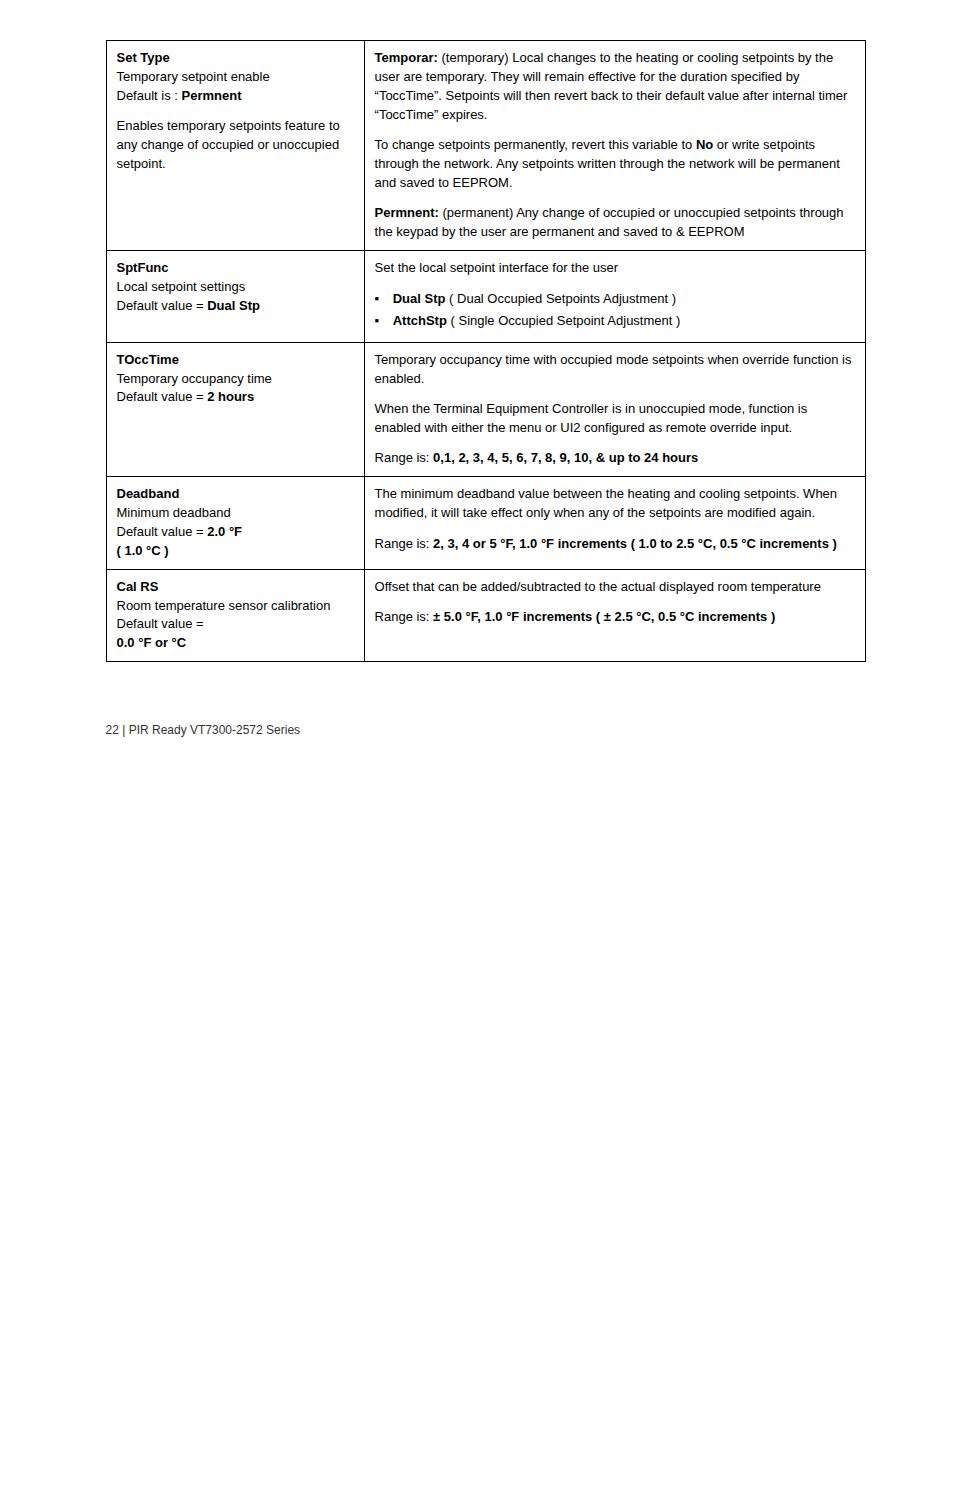| Set Type Temporary setpoint enable Default is : Permnent Enables temporary setpoints feature to any change of occupied or unoccupied setpoint. | Temporar: (temporary) Local changes to the heating or cooling setpoints by the user are temporary. They will remain effective for the duration specified by “ToccTime”. Setpoints will then revert back to their default value after internal timer “ToccTime” expires. To change setpoints permanently, revert this variable to No or write setpoints through the network. Any setpoints written through the network will be permanent and saved to EEPROM. Permnent: (permanent) Any change of occupied or unoccupied setpoints through the keypad by the user are permanent and saved to & EEPROM |
| SptFunc Local setpoint settings Default value = Dual Stp | Set the local setpoint interface for the user Dual Stp ( Dual Occupied Setpoints Adjustment ) AttchStp ( Single Occupied Setpoint Adjustment ) |
| TOccTime Temporary occupancy time Default value = 2 hours | Temporary occupancy time with occupied mode setpoints when override function is enabled. When the Terminal Equipment Controller is in unoccupied mode, function is enabled with either the menu or UI2 configured as remote override input. Range is: 0,1, 2, 3, 4, 5, 6, 7, 8, 9, 10, & up to 24 hours |
| Deadband Minimum deadband Default value = 2.0 °F ( 1.0 °C ) | The minimum deadband value between the heating and cooling setpoints. When modified, it will take effect only when any of the setpoints are modified again. Range is: 2, 3, 4 or 5 °F, 1.0 °F increments ( 1.0 to 2.5 °C, 0.5 °C increments ) |
| Cal RS Room temperature sensor calibration Default value = 0.0 °F or °C | Offset that can be added/subtracted to the actual displayed room temperature Range is: ± 5.0 °F, 1.0 °F increments ( ± 2.5 °C, 0.5 °C increments ) |
22 | PIR Ready VT7300-2572 Series